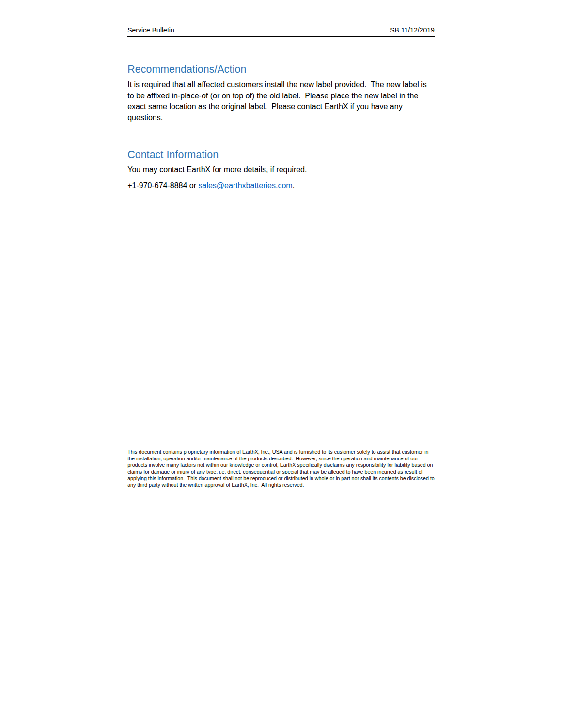Service Bulletin
SB 11/12/2019
Recommendations/Action
It is required that all affected customers install the new label provided. The new label is to be affixed in-place-of (or on top of) the old label. Please place the new label in the exact same location as the original label. Please contact EarthX if you have any questions.
Contact Information
You may contact EarthX for more details, if required.
+1-970-674-8884 or sales@earthxbatteries.com.
This document contains proprietary information of EarthX, Inc., USA and is furnished to its customer solely to assist that customer in the installation, operation and/or maintenance of the products described. However, since the operation and maintenance of our products involve many factors not within our knowledge or control, EarthX specifically disclaims any responsibility for liability based on claims for damage or injury of any type, i.e. direct, consequential or special that may be alleged to have been incurred as result of applying this information. This document shall not be reproduced or distributed in whole or in part nor shall its contents be disclosed to any third party without the written approval of EarthX, Inc. All rights reserved.